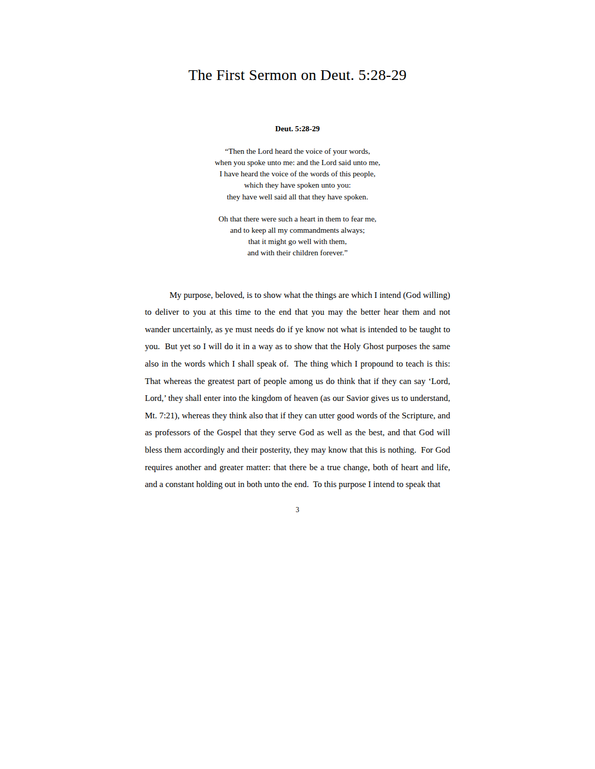The First Sermon on Deut. 5:28-29
Deut. 5:28-29
“Then the Lord heard the voice of your words,
when you spoke unto me: and the Lord said unto me,
I have heard the voice of the words of this people,
which they have spoken unto you:
they have well said all that they have spoken.
Oh that there were such a heart in them to fear me,
and to keep all my commandments always;
that it might go well with them,
and with their children forever.”
My purpose, beloved, is to show what the things are which I intend (God willing) to deliver to you at this time to the end that you may the better hear them and not wander uncertainly, as ye must needs do if ye know not what is intended to be taught to you. But yet so I will do it in a way as to show that the Holy Ghost purposes the same also in the words which I shall speak of. The thing which I propound to teach is this: That whereas the greatest part of people among us do think that if they can say ‘Lord, Lord,’ they shall enter into the kingdom of heaven (as our Savior gives us to understand, Mt. 7:21), whereas they think also that if they can utter good words of the Scripture, and as professors of the Gospel that they serve God as well as the best, and that God will bless them accordingly and their posterity, they may know that this is nothing. For God requires another and greater matter: that there be a true change, both of heart and life, and a constant holding out in both unto the end. To this purpose I intend to speak that
3